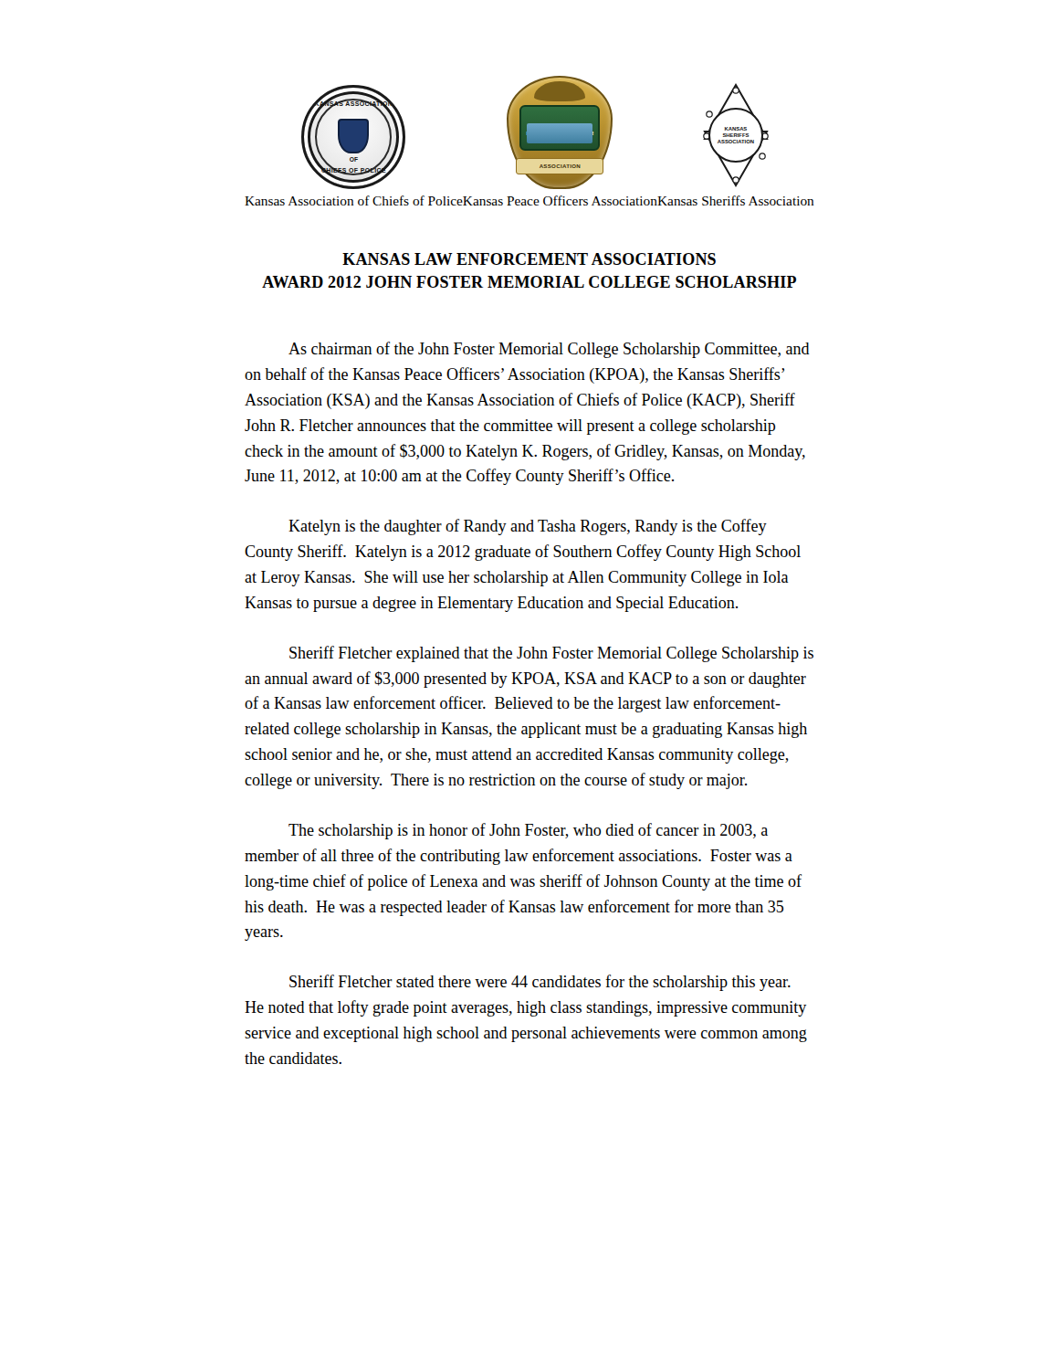| KANSAS ASSOCIATION OF CHIEFS OF POLICE | KANSAS PEACE OFFICER ASSOCIATION | KANSAS SHERIFFS ASSOCIATION |
| Kansas Association of Chiefs of Police | Kansas Peace Officers Association | Kansas Sheriffs Association |
Kansas Law Enforcement Associations
Award 2012 John Foster Memorial College Scholarship
As chairman of the John Foster Memorial College Scholarship Committee, and on behalf of the Kansas Peace Officers’ Association (KPOA), the Kansas Sheriffs’ Association (KSA) and the Kansas Association of Chiefs of Police (KACP), Sheriff John R. Fletcher announces that the committee will present a college scholarship check in the amount of $3,000 to Katelyn K. Rogers, of Gridley, Kansas, on Monday, June 11, 2012, at 10:00 am at the Coffey County Sheriff’s Office.
Katelyn is the daughter of Randy and Tasha Rogers, Randy is the Coffey County Sheriff. Katelyn is a 2012 graduate of Southern Coffey County High School at Leroy Kansas. She will use her scholarship at Allen Community College in Iola Kansas to pursue a degree in Elementary Education and Special Education.
Sheriff Fletcher explained that the John Foster Memorial College Scholarship is an annual award of $3,000 presented by KPOA, KSA and KACP to a son or daughter of a Kansas law enforcement officer. Believed to be the largest law enforcement-related college scholarship in Kansas, the applicant must be a graduating Kansas high school senior and he, or she, must attend an accredited Kansas community college, college or university. There is no restriction on the course of study or major.
The scholarship is in honor of John Foster, who died of cancer in 2003, a member of all three of the contributing law enforcement associations. Foster was a long-time chief of police of Lenexa and was sheriff of Johnson County at the time of his death. He was a respected leader of Kansas law enforcement for more than 35 years.
Sheriff Fletcher stated there were 44 candidates for the scholarship this year. He noted that lofty grade point averages, high class standings, impressive community service and exceptional high school and personal achievements were common among the candidates.